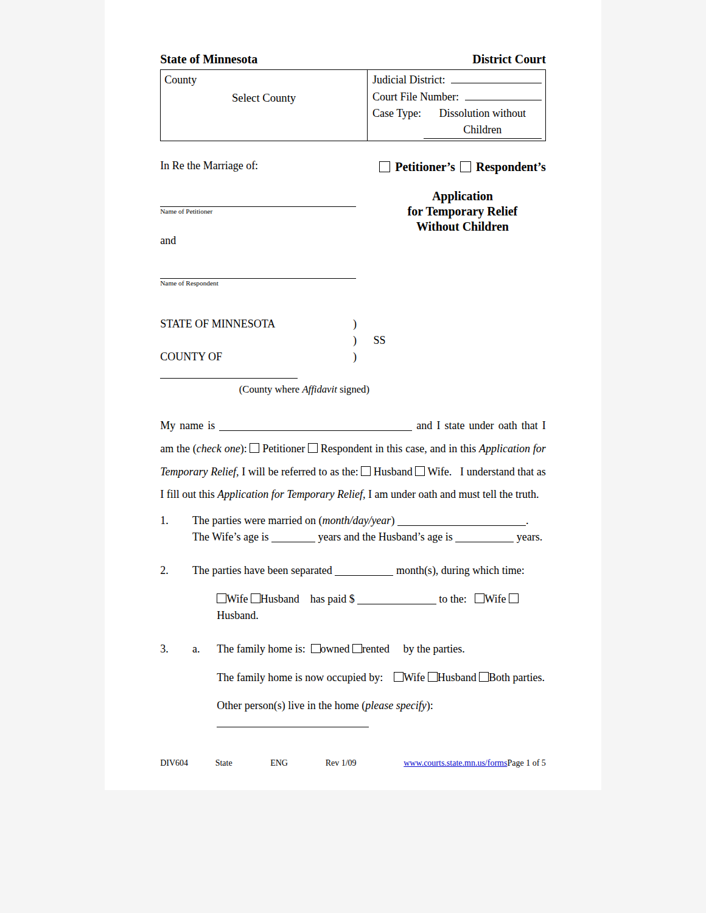State of Minnesota District Court
County Select County
Judicial District:
Court File Number:
Case Type: Dissolution without Children
In Re the Marriage of:
Name of Petitioner
and
Name of Respondent
Petitioner’s Respondent’s
Application
for Temporary Relief
Without Children
STATE OF MINNESOTA
)
)
SS
COUNTY OF
)
(County where Affidavit signed)
My name is and I state under oath that I am the (check one): Petitioner Respondent in this case, and in this Application for Temporary Relief, I will be referred to as the: Husband Wife. I understand that as I fill out this Application for Temporary Relief, I am under oath and must tell the truth.
1.
The parties were married on (month/day/year) . The Wife’s age is years and the Husband’s age is years.
2.
The parties have been separated month(s), during which time:
Wife Husband has paid $ to the: Wife Husband.
3.
a.
The family home is: owned rented by the parties.
The family home is now occupied by: Wife Husband Both parties.
Other person(s) live in the home (please specify):
DIV604 State ENG Rev 1/09 www.courts.state.mn.us/forms Page 1 of 5